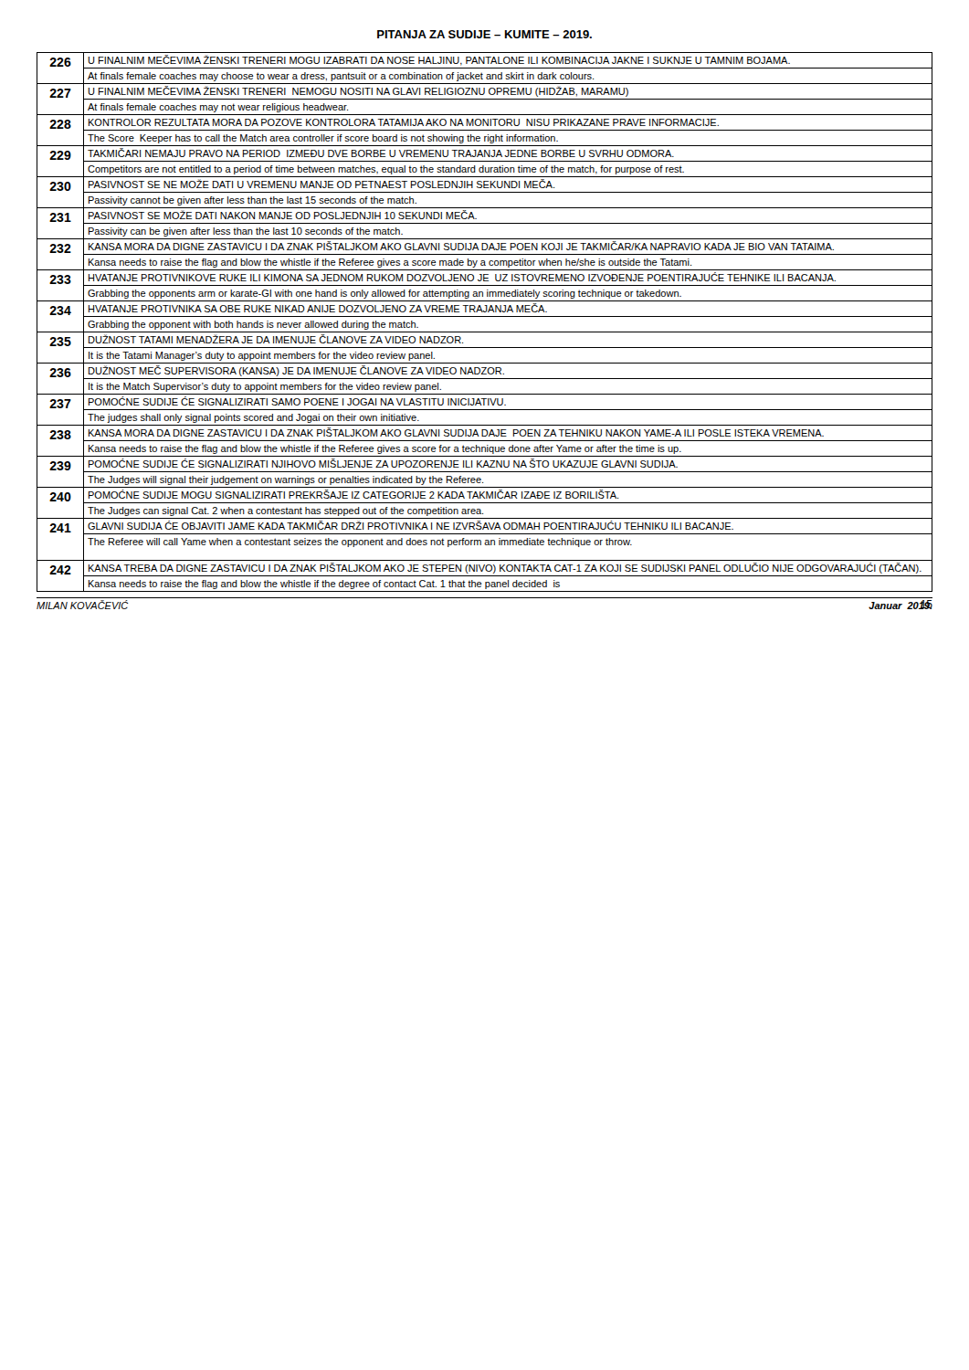PITANJA ZA SUDIJE – KUMITE – 2019.
| 226 | U FINALNIM MEČEVIMA ŽENSKI TRENERI MOGU IZABRATI DA NOSE HALJINU, PANTALONE ILI KOMBINACIJA JAKNE I SUKNJE U TAMNIM BOJAMA. |
| At finals female coaches may choose to wear a dress, pantsuit or a combination of jacket and skirt in dark colours. |
| 227 | U FINALNIM MEČEVIMA ŽENSKI TRENERI NEMOGU NOSITI NA GLAVI RELIGIOZNU OPREMU (HIDŽAB, MARAMU) |
| At finals female coaches may not wear religious headwear. |
| 228 | KONTROLOR REZULTATA MORA DA POZOVE KONTROLORA TATAMIJA AKO NA MONITORU NISU PRIKAZANE PRAVE INFORMACIJE. |
| The Score Keeper has to call the Match area controller if score board is not showing the right information. |
| 229 | TAKMIČARI NEMAJU PRAVO NA PERIOD IZMEĐU DVE BORBE U VREMENU TRAJANJA JEDNE BORBE U SVRHU ODMORA. |
| Competitors are not entitled to a period of time between matches, equal to the standard duration time of the match, for purpose of rest. |
| 230 | PASIVNOST SE NE MOŽE DATI U VREMENU MANJE OD PETNAEST POSLEDNJIH SEKUNDI MEČA. |
| Passivity cannot be given after less than the last 15 seconds of the match. |
| 231 | PASIVNOST SE MOŽE DATI NAKON MANJE OD POSLJEDNJIH 10 SEKUNDI MEČA. |
| Passivity can be given after less than the last 10 seconds of the match. |
| 232 | KANSA MORA DA DIGNE ZASTAVICU I DA ZNAK PIŠTALJKOM AKO GLAVNI SUDIJA DAJE POEN KOJI JE TAKMIČAR/KA NAPRAVIO KADA JE BIO VAN TATAIMA. |
| Kansa needs to raise the flag and blow the whistle if the Referee gives a score made by a competitor when he/she is outside the Tatami. |
| 233 | HVATANJE PROTIVNIKOVE RUKE ILI KIMONA SA JEDNOM RUKOM DOZVOLJENO JE UZ ISTOVREMENO IZVOĐENJE POENTIRAJUĆE TEHNIKE ILI BACANJA. |
| Grabbing the opponents arm or karate-GI with one hand is only allowed for attempting an immediately scoring technique or takedown. |
| 234 | HVATANJE PROTIVNIKA SA OBE RUKE NIKAD ANIJE DOZVOLJENO ZA VREME TRAJANJA MEČA. |
| Grabbing the opponent with both hands is never allowed during the match. |
| 235 | DUŽNOST TATAMI MENADŽERA JE DA IMENUJE ČLANOVE ZA VIDEO NADZOR. |
| It is the Tatami Manager’s duty to appoint members for the video review panel. |
| 236 | DUŽNOST MEČ SUPERVISORA (KANSA) JE DA IMENUJE ČLANOVE ZA VIDEO NADZOR. |
| It is the Match Supervisor’s duty to appoint members for the video review panel. |
| 237 | POMOĆNE SUDIJE ĆE SIGNALIZIRATI SAMO POENE I JOGAI NA VLASTITU INICIJATIVU. |
| The judges shall only signal points scored and Jogai on their own initiative. |
| 238 | KANSA MORA DA DIGNE ZASTAVICU I DA ZNAK PIŠTALJKOM AKO GLAVNI SUDIJA DAJE POEN ZA TEHNIKU NAKON YAME-A ILI POSLE ISTEKA VREMENA. |
| Kansa needs to raise the flag and blow the whistle if the Referee gives a score for a technique done after Yame or after the time is up. |
| 239 | POMOĆNE SUDIJE ĆE SIGNALIZIRATI NJIHOVO MIŠLJENJE ZA UPOZORENJE ILI KAZNU NA ŠTO UKAZUJE GLAVNI SUDIJA. |
| The Judges will signal their judgement on warnings or penalties indicated by the Referee. |
| 240 | POMOĆNE SUDIJE MOGU SIGNALIZIRATI PREKRŠAJE IZ CATEGORIJE 2 KADA TAKMIČAR IZAĐE IZ BORILIŠTA. |
| The Judges can signal Cat. 2 when a contestant has stepped out of the competition area. |
| 241 | GLAVNI SUDIJA ĆE OBJAVITI JAME KADA TAKMIČAR DRŽI PROTIVNIKA I NE IZVRŠAVA ODMAH POENTIRAJUĆU TEHNIKU ILI BACANJE. |
| The Referee will call Yame when a contestant seizes the opponent and does not perform an immediate technique or throw. |
| 242 | KANSA TREBA DA DIGNE ZASTAVICU I DA ZNAK PIŠTALJKOM AKO JE STEPEN (NIVO) KONTAKTA CAT-1 ZA KOJI SE SUDIJSKI PANEL ODLUČIO NIJE ODGOVARAJUĆI (TAČAN). |
| Kansa needs to raise the flag and blow the whistle if the degree of contact Cat. 1 that the panel decided is |
MILAN KOVAČEVIĆ Januar 2019.
15